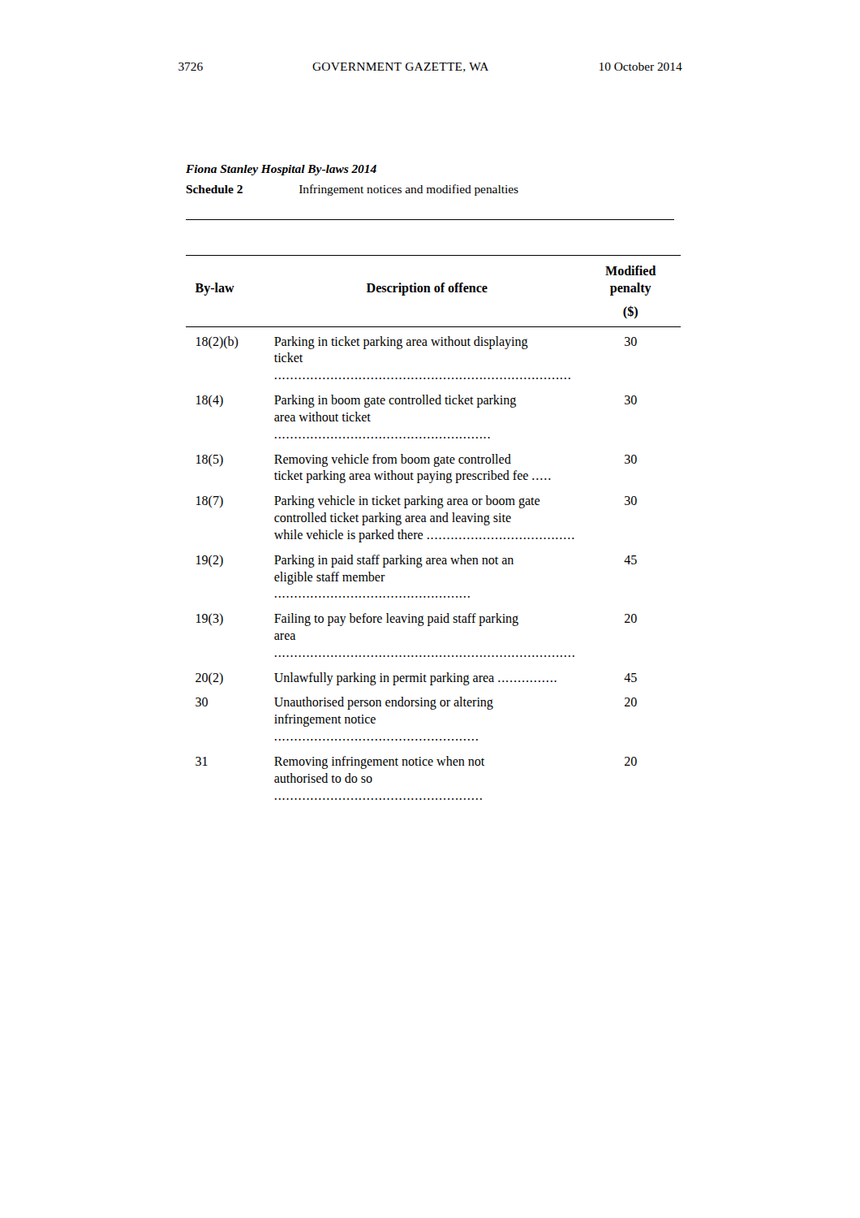3726
GOVERNMENT GAZETTE, WA
10 October 2014
Fiona Stanley Hospital By-laws 2014
Schedule 2 Infringement notices and modified penalties
| By-law | Description of offence | Modified penalty |
| --- | --- | --- |
| | | ($) |
| 18(2)(b) | Parking in ticket parking area without displaying ticket .......................................................................... | 30 |
| 18(4) | Parking in boom gate controlled ticket parking area without ticket ...................................................... | 30 |
| 18(5) | Removing vehicle from boom gate controlled ticket parking area without paying prescribed fee ..... | 30 |
| 18(7) | Parking vehicle in ticket parking area or boom gate controlled ticket parking area and leaving site while vehicle is parked there ..................................... | 30 |
| 19(2) | Parking in paid staff parking area when not an eligible staff member ................................................. | 45 |
| 19(3) | Failing to pay before leaving paid staff parking area ........................................................................... | 20 |
| 20(2) | Unlawfully parking in permit parking area ............... | 45 |
| 30 | Unauthorised person endorsing or altering infringement notice ................................................... | 20 |
| 31 | Removing infringement notice when not authorised to do so .................................................... | 20 |